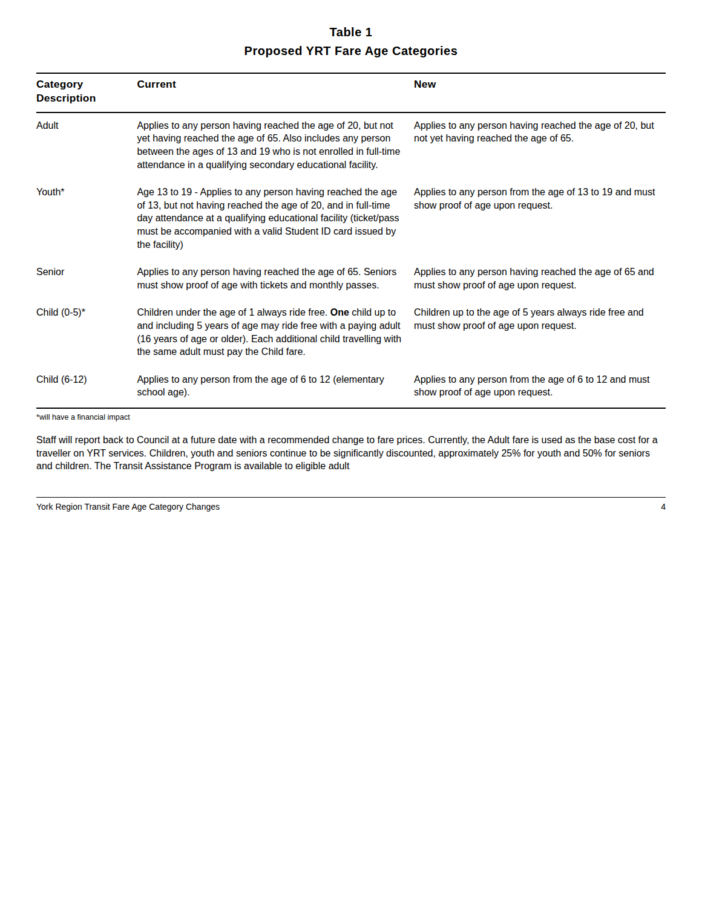Table 1
Proposed YRT Fare Age Categories
| Category Description | Current | New |
| --- | --- | --- |
| Adult | Applies to any person having reached the age of 20, but not yet having reached the age of 65. Also includes any person between the ages of 13 and 19 who is not enrolled in full-time attendance in a qualifying secondary educational facility. | Applies to any person having reached the age of 20, but not yet having reached the age of 65. |
| Youth* | Age 13 to 19 - Applies to any person having reached the age of 13, but not having reached the age of 20, and in full-time day attendance at a qualifying educational facility (ticket/pass must be accompanied with a valid Student ID card issued by the facility) | Applies to any person from the age of 13 to 19 and must show proof of age upon request. |
| Senior | Applies to any person having reached the age of 65. Seniors must show proof of age with tickets and monthly passes. | Applies to any person having reached the age of 65 and must show proof of age upon request. |
| Child (0-5)* | Children under the age of 1 always ride free. One child up to and including 5 years of age may ride free with a paying adult (16 years of age or older). Each additional child travelling with the same adult must pay the Child fare. | Children up to the age of 5 years always ride free and must show proof of age upon request. |
| Child (6-12) | Applies to any person from the age of 6 to 12 (elementary school age). | Applies to any person from the age of 6 to 12 and must show proof of age upon request. |
*will have a financial impact
Staff will report back to Council at a future date with a recommended change to fare prices. Currently, the Adult fare is used as the base cost for a traveller on YRT services. Children, youth and seniors continue to be significantly discounted, approximately 25% for youth and 50% for seniors and children. The Transit Assistance Program is available to eligible adult
York Region Transit Fare Age Category Changes 4